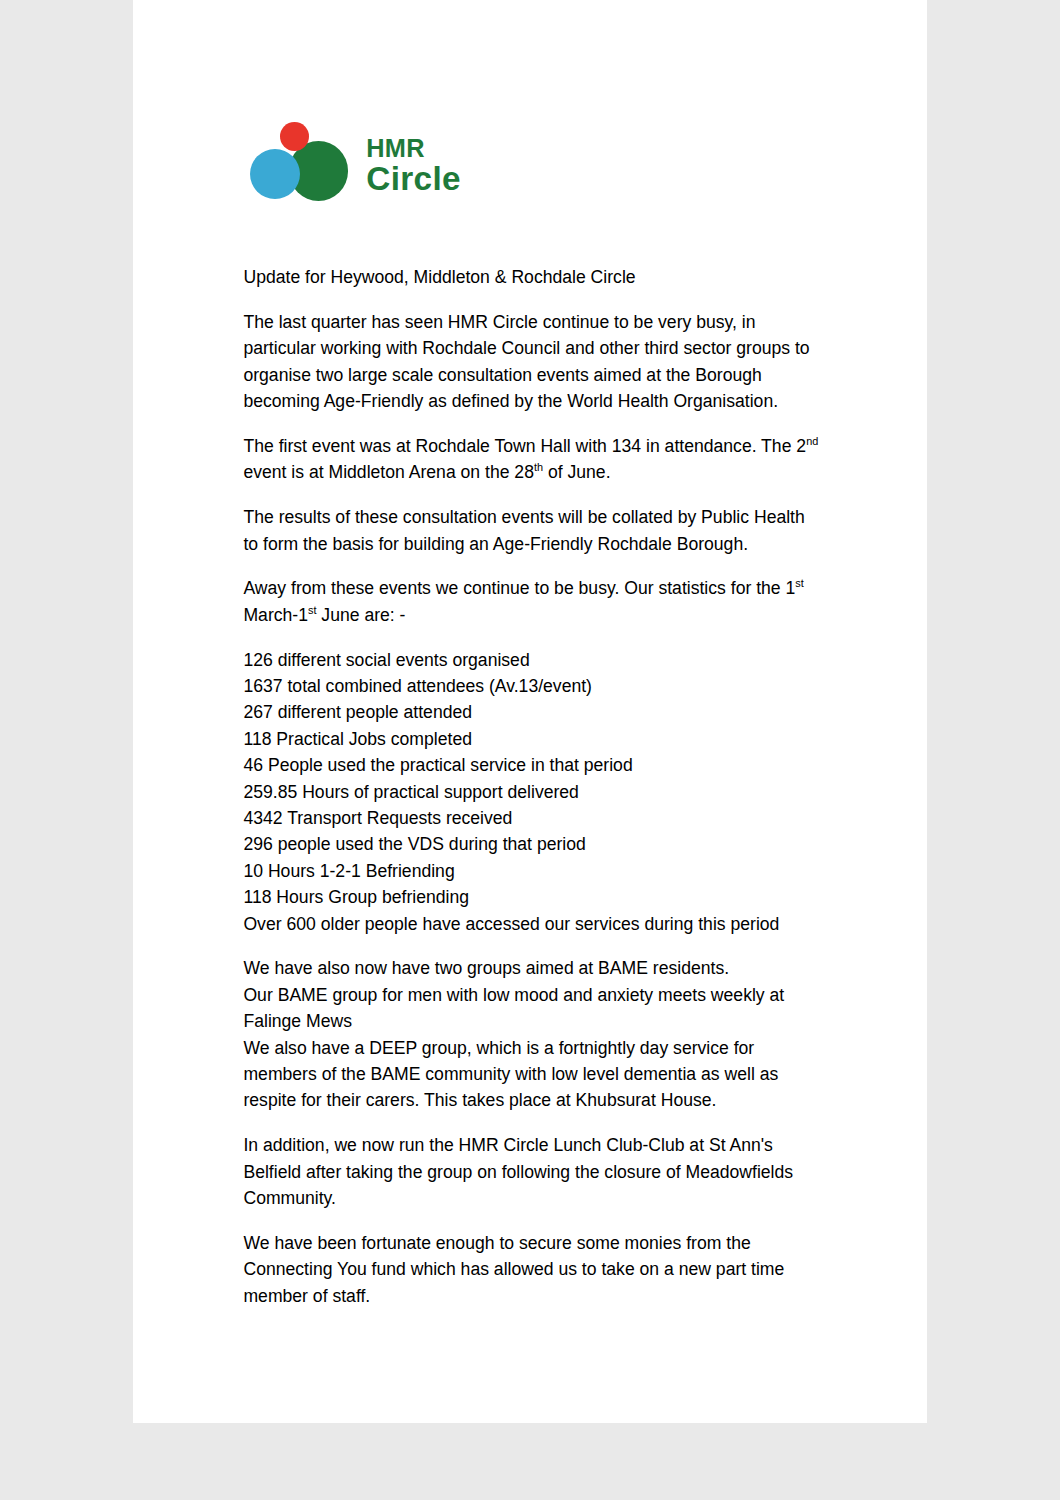HMR
Circle
Update for Heywood, Middleton & Rochdale Circle
The last quarter has seen HMR Circle continue to be very busy, in particular working with Rochdale Council and other third sector groups to organise two large scale consultation events aimed at the Borough becoming Age-Friendly as defined by the World Health Organisation.
The first event was at Rochdale Town Hall with 134 in attendance. The 2nd event is at Middleton Arena on the 28th of June.
The results of these consultation events will be collated by Public Health to form the basis for building an Age-Friendly Rochdale Borough.
Away from these events we continue to be busy. Our statistics for the 1st March-1st June are: -
126 different social events organised
1637 total combined attendees (Av.13/event)
267 different people attended
118 Practical Jobs completed
46 People used the practical service in that period
259.85 Hours of practical support delivered
4342 Transport Requests received
296 people used the VDS during that period
10 Hours 1-2-1 Befriending
118 Hours Group befriending
Over 600 older people have accessed our services during this period
We have also now have two groups aimed at BAME residents.
Our BAME group for men with low mood and anxiety meets weekly at Falinge Mews
We also have a DEEP group, which is a fortnightly day service for members of the BAME community with low level dementia as well as respite for their carers. This takes place at Khubsurat House.
In addition, we now run the HMR Circle Lunch Club-Club at St Ann's Belfield after taking the group on following the closure of Meadowfields Community.
We have been fortunate enough to secure some monies from the Connecting You fund which has allowed us to take on a new part time member of staff.